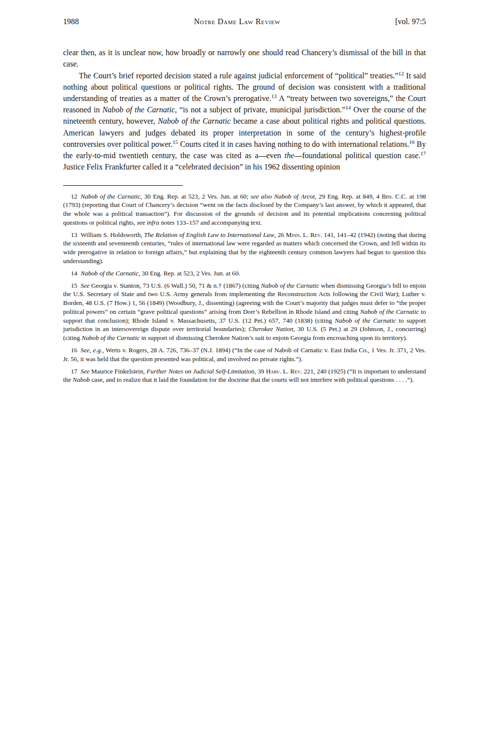1988 Notre Dame Law Review [vol. 97:5
clear then, as it is unclear now, how broadly or narrowly one should read Chancery’s dismissal of the bill in that case.
The Court’s brief reported decision stated a rule against judicial enforcement of “political” treaties.”12 It said nothing about political questions or political rights. The ground of decision was consistent with a traditional understanding of treaties as a matter of the Crown’s prerogative.13 A “treaty between two sovereigns,” the Court reasoned in Nabob of the Carnatic, “is not a subject of private, municipal jurisdiction.”14 Over the course of the nineteenth century, however, Nabob of the Carnatic became a case about political rights and political questions. American lawyers and judges debated its proper interpretation in some of the century’s highest-profile controversies over political power.15 Courts cited it in cases having nothing to do with international relations.16 By the early-to-mid twentieth century, the case was cited as a—even the—foundational political question case.17 Justice Felix Frankfurter called it a “celebrated decision” in his 1962 dissenting opinion
12 Nabob of the Carnatic, 30 Eng. Rep. at 523, 2 Ves. Jun. at 60; see also Nabob of Arcot, 29 Eng. Rep. at 849, 4 Bro. C.C. at 198 (1793) (reporting that Court of Chancery’s decision “went on the facts disclosed by the Company’s last answer, by which it appeared, that the whole was a political transaction”). For discussion of the grounds of decision and its potential implications concerning political questions or political rights, see infra notes 133–157 and accompanying text.
13 William S. Holdsworth, The Relation of English Law to International Law, 26 Minn. L. Rev. 141, 141–42 (1942) (noting that during the sixteenth and seventeenth centuries, “rules of international law were regarded as matters which concerned the Crown, and fell within its wide prerogative in relation to foreign affairs,” but explaining that by the eighteenth century common lawyers had begun to question this understanding).
14 Nabob of the Carnatic, 30 Eng. Rep. at 523, 2 Ves. Jun. at 60.
15 See Georgia v. Stanton, 73 U.S. (6 Wall.) 50, 71 & n.† (1867) (citing Nabob of the Carnatic when dismissing Georgia’s bill to enjoin the U.S. Secretary of State and two U.S. Army generals from implementing the Reconstruction Acts following the Civil War); Luther v. Borden, 48 U.S. (7 How.) 1, 56 (1849) (Woodbury, J., dissenting) (agreeing with the Court’s majority that judges must defer to “the proper political powers” on certain “grave political questions” arising from Dorr’s Rebellion in Rhode Island and citing Nabob of the Carnatic to support that conclusion); Rhode Island v. Massachusetts, 37 U.S. (12 Pet.) 657, 740 (1838) (citing Nabob of the Carnatic to support jurisdiction in an intersovereign dispute over territorial boundaries); Cherokee Nation, 30 U.S. (5 Pet.) at 29 (Johnson, J., concurring) (citing Nabob of the Carnatic in support of dismissing Cherokee Nation’s suit to enjoin Georgia from encroaching upon its territory).
16 See, e.g., Werts v. Rogers, 28 A. 726, 736–37 (N.J. 1894) (“In the case of Nabob of Carnatic v. East India Co., 1 Ves. Jr. 371, 2 Ves. Jr. 56, it was held that the question presented was political, and involved no private rights.”).
17 See Maurice Finkelstein, Further Notes on Judicial Self-Limitation, 39 Harv. L. Rev. 221, 240 (1925) (“It is important to understand the Nabob case, and to realize that it laid the foundation for the doctrine that the courts will not interfere with political questions . . . .”).